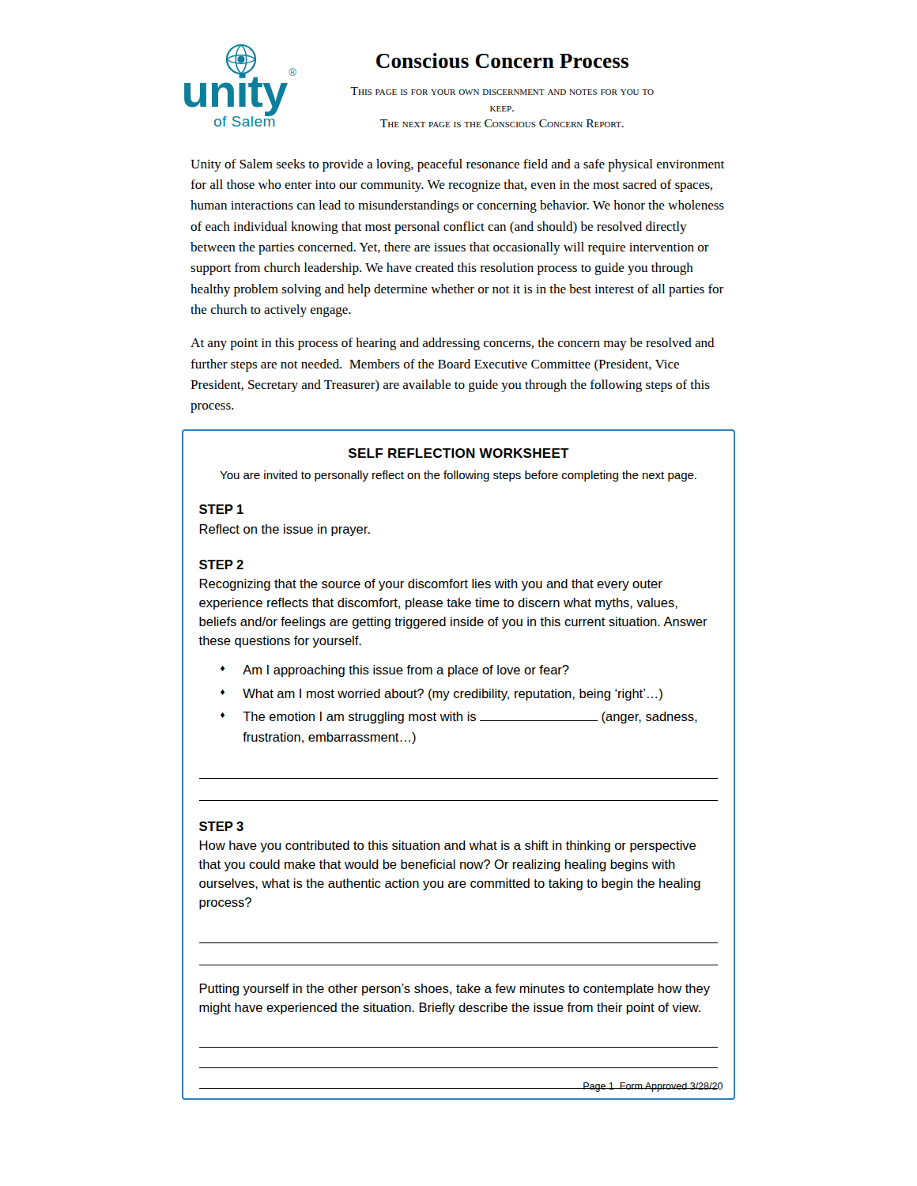unity®
of Salem
Conscious Concern Process
This page is for your own discernment and notes for you to keep.
The next page is the Conscious Concern Report.
Unity of Salem seeks to provide a loving, peaceful resonance field and a safe physical environment for all those who enter into our community. We recognize that, even in the most sacred of spaces, human interactions can lead to misunderstandings or concerning behavior. We honor the wholeness of each individual knowing that most personal conflict can (and should) be resolved directly between the parties concerned. Yet, there are issues that occasionally will require intervention or support from church leadership. We have created this resolution process to guide you through healthy problem solving and help determine whether or not it is in the best interest of all parties for the church to actively engage.
At any point in this process of hearing and addressing concerns, the concern may be resolved and further steps are not needed. Members of the Board Executive Committee (President, Vice President, Secretary and Treasurer) are available to guide you through the following steps of this process.
SELF REFLECTION WORKSHEET
You are invited to personally reflect on the following steps before completing the next page.
STEP 1
Reflect on the issue in prayer.
STEP 2
Recognizing that the source of your discomfort lies with you and that every outer experience reflects that discomfort, please take time to discern what myths, values, beliefs and/or feelings are getting triggered inside of you in this current situation. Answer these questions for yourself.
Am I approaching this issue from a place of love or fear?
What am I most worried about? (my credibility, reputation, being ‘right’…)
The emotion I am struggling most with is (anger, sadness, frustration, embarrassment…)
STEP 3
How have you contributed to this situation and what is a shift in thinking or perspective that you could make that would be beneficial now? Or realizing healing begins with ourselves, what is the authentic action you are committed to taking to begin the healing process?
Putting yourself in the other person’s shoes, take a few minutes to contemplate how they might have experienced the situation. Briefly describe the issue from their point of view.
Page 1 Form Approved 3/28/20